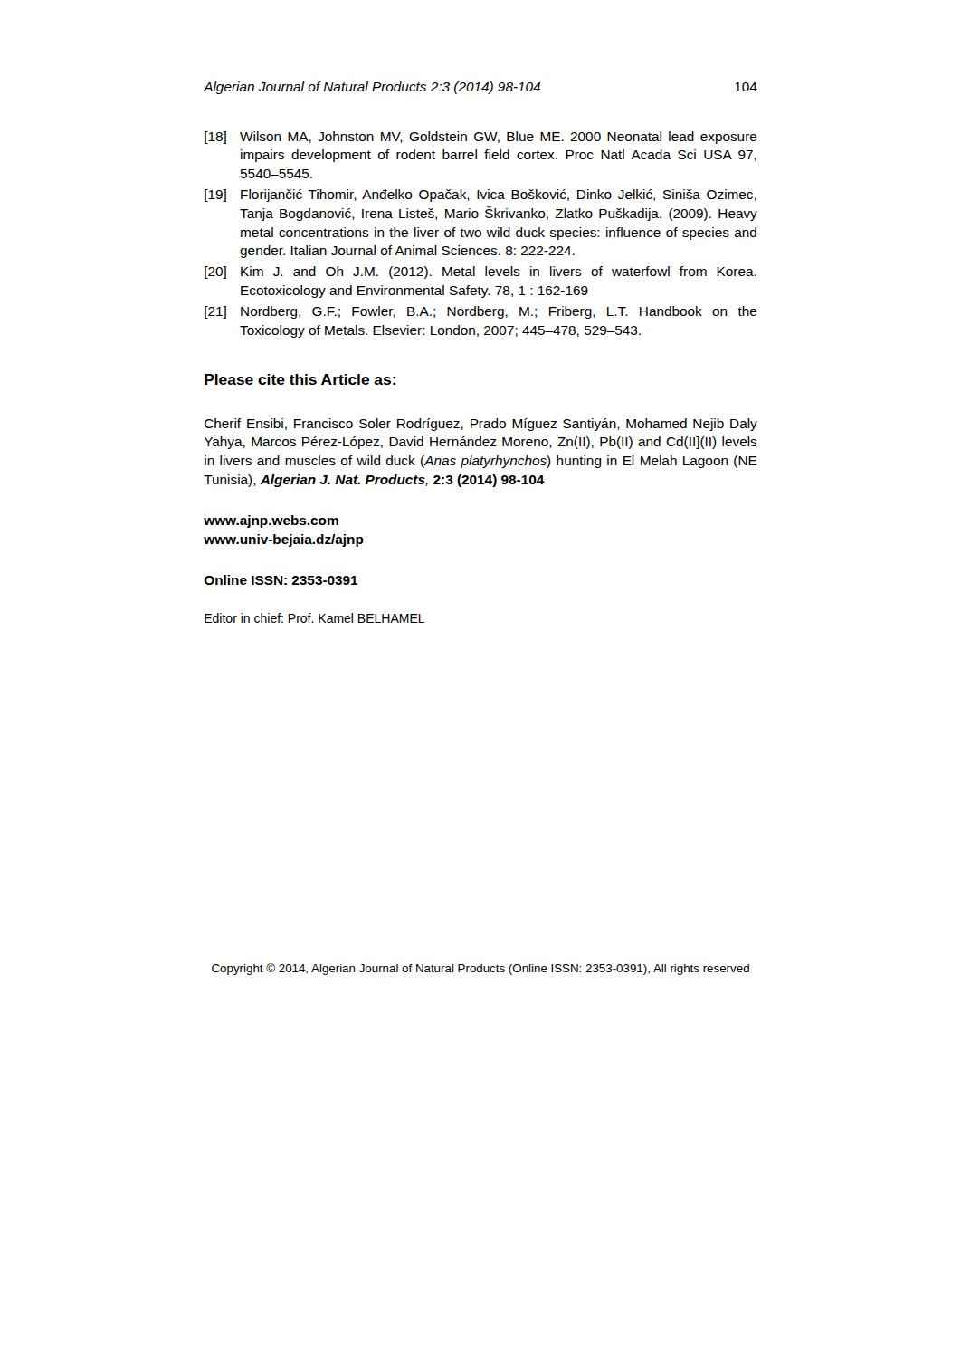Algerian Journal of Natural Products 2:3 (2014) 98-104 104
[18] Wilson MA, Johnston MV, Goldstein GW, Blue ME. 2000 Neonatal lead exposure impairs development of rodent barrel field cortex. Proc Natl Acada Sci USA 97, 5540–5545.
[19] Florijančić Tihomir, Anđelko Opačak, Ivica Bošković, Dinko Jelkić, Siniša Ozimec, Tanja Bogdanović, Irena Listeš, Mario Škrivanko, Zlatko Puškadija. (2009). Heavy metal concentrations in the liver of two wild duck species: influence of species and gender. Italian Journal of Animal Sciences. 8: 222-224.
[20] Kim J. and Oh J.M. (2012). Metal levels in livers of waterfowl from Korea. Ecotoxicology and Environmental Safety. 78, 1 : 162-169
[21] Nordberg, G.F.; Fowler, B.A.; Nordberg, M.; Friberg, L.T. Handbook on the Toxicology of Metals. Elsevier: London, 2007; 445–478, 529–543.
Please cite this Article as:
Cherif Ensibi, Francisco Soler Rodríguez, Prado Míguez Santiyán, Mohamed Nejib Daly Yahya, Marcos Pérez-López, David Hernández Moreno, Zn(II), Pb(II) and Cd(II](II) levels in livers and muscles of wild duck (Anas platyrhynchos) hunting in El Melah Lagoon (NE Tunisia), Algerian J. Nat. Products, 2:3 (2014) 98-104
www.ajnp.webs.com
www.univ-bejaia.dz/ajnp
Online ISSN: 2353-0391
Editor in chief: Prof. Kamel BELHAMEL
Copyright © 2014, Algerian Journal of Natural Products (Online ISSN: 2353-0391), All rights reserved